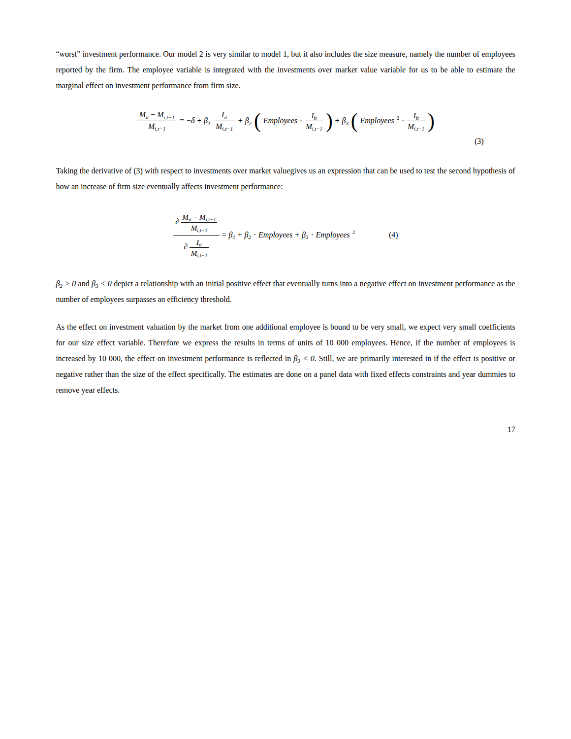“worst” investment performance. Our model 2 is very similar to model 1, but it also includes the size measure, namely the number of employees reported by the firm. The employee variable is integrated with the investments over market value variable for us to be able to estimate the marginal effect on investment performance from firm size.
Mit − Mi,t−1 Mi,t−1 = −δ + β1 Iit Mi,t−1 + β2 Employees · Iit Mi,t−1 + β3 Employees2 · Iit Mi,t−1
(3)
Taking the derivative of (3) with respect to investments over market valuegives us an expression that can be used to test the second hypothesis of how an increase of firm size eventually affects investment performance:
∂ Mit − Mi,t−1 Mi,t−1 ∂ Iit Mi,t−1 = β1 + β2 · Employees + β3 · Employees2 (4)
β2 > 0 and β3 < 0 depict a relationship with an initial positive effect that eventually turns into a negative effect on investment performance as the number of employees surpasses an efficiency threshold.
As the effect on investment valuation by the market from one additional employee is bound to be very small, we expect very small coefficients for our size effect variable. Therefore we express the results in terms of units of 10 000 employees. Hence, if the number of employees is increased by 10 000, the effect on investment performance is reflected in β3 < 0. Still, we are primarily interested in if the effect is positive or negative rather than the size of the effect specifically. The estimates are done on a panel data with fixed effects constraints and year dummies to remove year effects.
17